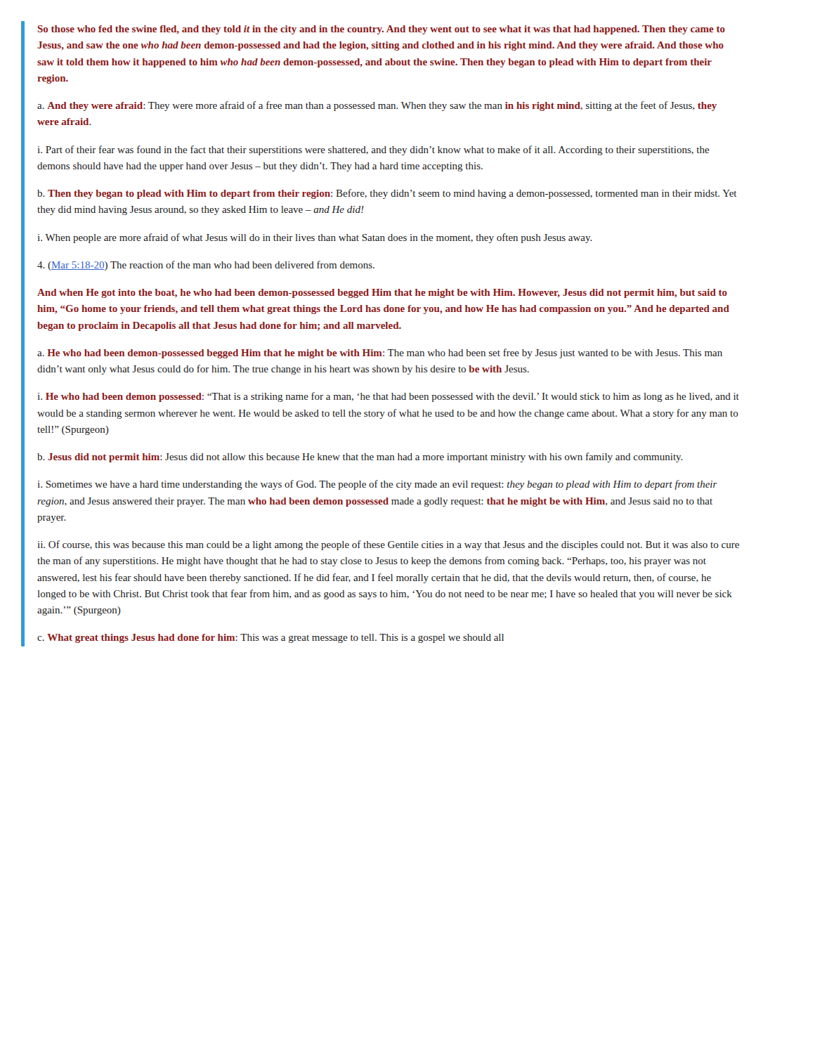So those who fed the swine fled, and they told it in the city and in the country. And they went out to see what it was that had happened. Then they came to Jesus, and saw the one who had been demon-possessed and had the legion, sitting and clothed and in his right mind. And they were afraid. And those who saw it told them how it happened to him who had been demon-possessed, and about the swine. Then they began to plead with Him to depart from their region.
a. And they were afraid: They were more afraid of a free man than a possessed man. When they saw the man in his right mind, sitting at the feet of Jesus, they were afraid.
i. Part of their fear was found in the fact that their superstitions were shattered, and they didn’t know what to make of it all. According to their superstitions, the demons should have had the upper hand over Jesus – but they didn’t. They had a hard time accepting this.
b. Then they began to plead with Him to depart from their region: Before, they didn’t seem to mind having a demon-possessed, tormented man in their midst. Yet they did mind having Jesus around, so they asked Him to leave – and He did!
i. When people are more afraid of what Jesus will do in their lives than what Satan does in the moment, they often push Jesus away.
4. (Mar 5:18-20) The reaction of the man who had been delivered from demons.
And when He got into the boat, he who had been demon-possessed begged Him that he might be with Him. However, Jesus did not permit him, but said to him, “Go home to your friends, and tell them what great things the Lord has done for you, and how He has had compassion on you.” And he departed and began to proclaim in Decapolis all that Jesus had done for him; and all marveled.
a. He who had been demon-possessed begged Him that he might be with Him: The man who had been set free by Jesus just wanted to be with Jesus. This man didn’t want only what Jesus could do for him. The true change in his heart was shown by his desire to be with Jesus.
i. He who had been demon possessed: “That is a striking name for a man, ‘he that had been possessed with the devil.’ It would stick to him as long as he lived, and it would be a standing sermon wherever he went. He would be asked to tell the story of what he used to be and how the change came about. What a story for any man to tell!” (Spurgeon)
b. Jesus did not permit him: Jesus did not allow this because He knew that the man had a more important ministry with his own family and community.
i. Sometimes we have a hard time understanding the ways of God. The people of the city made an evil request: they began to plead with Him to depart from their region, and Jesus answered their prayer. The man who had been demon possessed made a godly request: that he might be with Him, and Jesus said no to that prayer.
ii. Of course, this was because this man could be a light among the people of these Gentile cities in a way that Jesus and the disciples could not. But it was also to cure the man of any superstitions. He might have thought that he had to stay close to Jesus to keep the demons from coming back. “Perhaps, too, his prayer was not answered, lest his fear should have been thereby sanctioned. If he did fear, and I feel morally certain that he did, that the devils would return, then, of course, he longed to be with Christ. But Christ took that fear from him, and as good as says to him, ‘You do not need to be near me; I have so healed that you will never be sick again.’” (Spurgeon)
c. What great things Jesus had done for him: This was a great message to tell. This is a gospel we should all